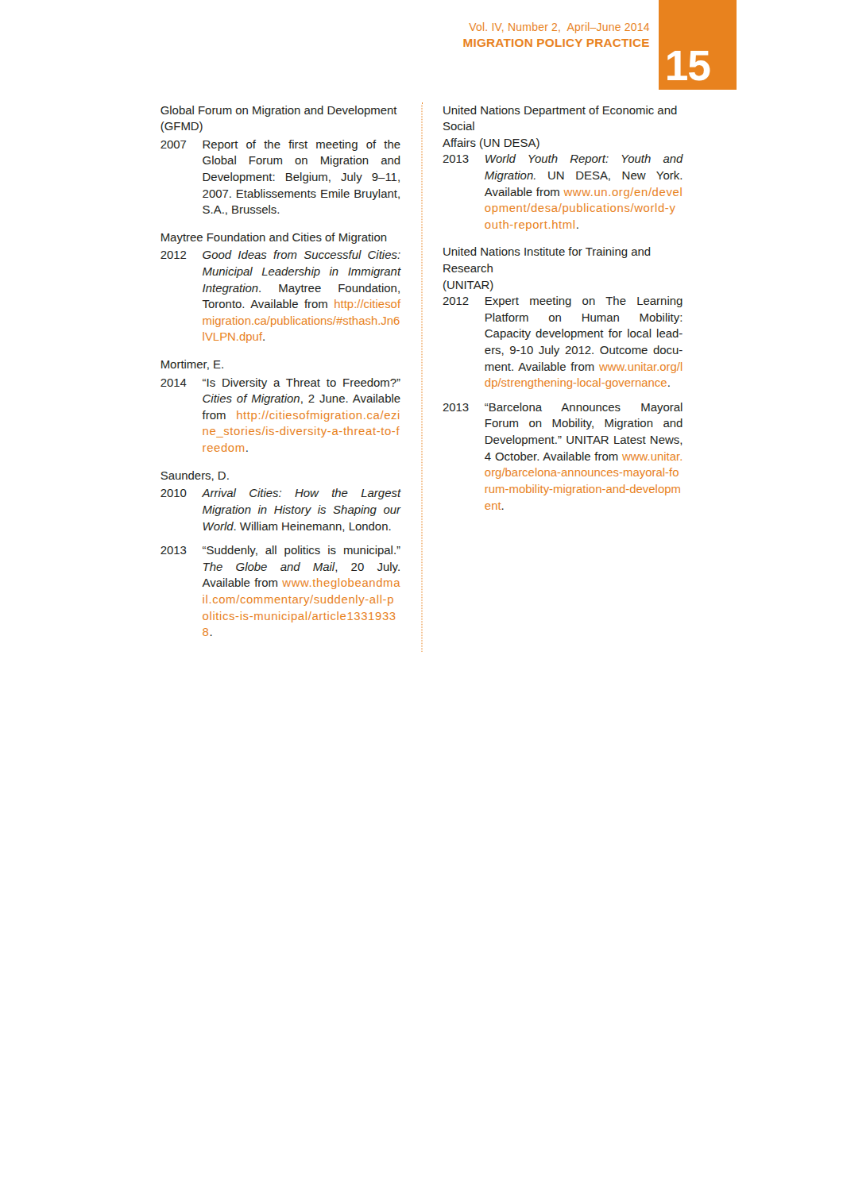Vol. IV, Number 2, April–June 2014
MIGRATION POLICY PRACTICE
15
Global Forum on Migration and Development (GFMD)
2007 Report of the first meeting of the Global Forum on Migration and Development: Belgium, July 9–11, 2007. Etablissements Emile Bruylant, S.A., Brussels.
Maytree Foundation and Cities of Migration
2012 Good Ideas from Successful Cities: Municipal Leadership in Immigrant Integration. Maytree Foundation, Toronto. Available from http://citiesofmigration.ca/publications/#sthash.Jn6lVLPN.dpuf.
Mortimer, E.
2014 “Is Diversity a Threat to Freedom?” Cities of Migration, 2 June. Available from http://citiesofmigration.ca/ezine_stories/is-diversity-a-threat-to-freedom.
Saunders, D.
2010 Arrival Cities: How the Largest Migration in History is Shaping our World. William Heinemann, London.
2013 “Suddenly, all politics is municipal.” The Globe and Mail, 20 July. Available from www.theglobeandmail.com/commentary/suddenly-all-politics-is-municipal/article13319338.
United Nations Department of Economic and SocialAffairs (UN DESA)
2013 World Youth Report: Youth and Migration. UN DESA, New York. Available from www.un.org/en/development/desa/publications/world-youth-report.html.
United Nations Institute for Training and Research(UNITAR)
2012 Expert meeting on The Learning Platform on Human Mobility: Capacity development for local leaders, 9-10 July 2012. Outcome document. Available from www.unitar.org/ldp/strengthening-local-governance.
2013 “Barcelona Announces Mayoral Forum on Mobility, Migration and Development.” UNITAR Latest News, 4 October. Available from www.unitar.org/barcelona-announces-mayoral-forum-mobility-migration-and-development.